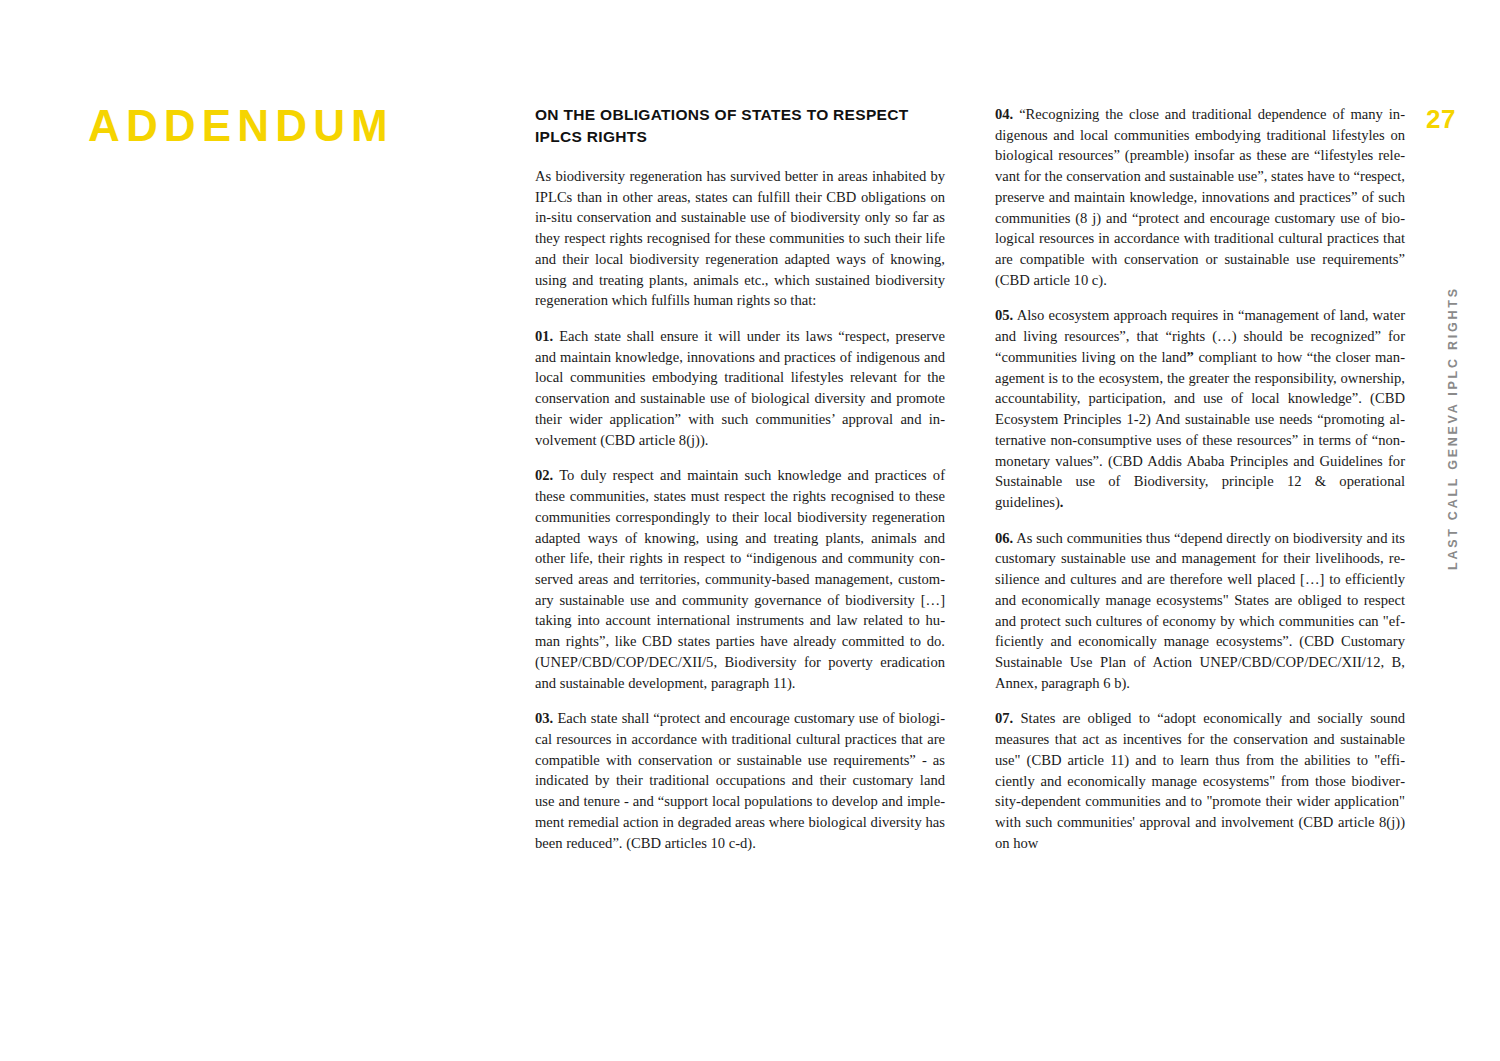Addendum
27
Last Call Geneva IPLC Rights
On the obligations of states to respect IPLCs rights
As biodiversity regeneration has survived better in areas inhabited by IPLCs than in other areas, states can fulfill their CBD obligations on in-situ conservation and sustainable use of biodiversity only so far as they respect rights recognised for these communities to such their life and their local biodiversity regeneration adapted ways of knowing, using and treating plants, animals etc., which sustained biodiversity regeneration which fulfills human rights so that:
01. Each state shall ensure it will under its laws “respect, preserve and maintain knowledge, innovations and practices of indigenous and local communities embodying traditional lifestyles relevant for the conservation and sustainable use of biological diversity and promote their wider application” with such communities’ approval and involvement (CBD article 8(j)).
02. To duly respect and maintain such knowledge and practices of these communities, states must respect the rights recognised to these communities correspondingly to their local biodiversity regeneration adapted ways of knowing, using and treating plants, animals and other life, their rights in respect to “indigenous and community conserved areas and territories, community-based management, customary sustainable use and community governance of biodiversity […] taking into account international instruments and law related to human rights”, like CBD states parties have already committed to do. (UNEP/CBD/COP/DEC/XII/5, Biodiversity for poverty eradication and sustainable development, paragraph 11).
03. Each state shall “protect and encourage customary use of biological resources in accordance with traditional cultural practices that are compatible with conservation or sustainable use requirements” - as indicated by their traditional occupations and their customary land use and tenure - and “support local populations to develop and implement remedial action in degraded areas where biological diversity has been reduced”. (CBD articles 10 c-d).
04. “Recognizing the close and traditional dependence of many indigenous and local communities embodying traditional lifestyles on biological resources” (preamble) insofar as these are “lifestyles relevant for the conservation and sustainable use”, states have to “respect, preserve and maintain knowledge, innovations and practices” of such communities (8 j) and “protect and encourage customary use of biological resources in accordance with traditional cultural practices that are compatible with conservation or sustainable use requirements” (CBD article 10 c).
05. Also ecosystem approach requires in “management of land, water and living resources”, that “rights (…) should be recognized” for “communities living on the land” compliant to how “the closer management is to the ecosystem, the greater the responsibility, ownership, accountability, participation, and use of local knowledge”. (CBD Ecosystem Principles 1-2) And sustainable use needs “promoting alternative non-consumptive uses of these resources” in terms of “non-monetary values”. (CBD Addis Ababa Principles and Guidelines for Sustainable use of Biodiversity, principle 12 & operational guidelines).
06. As such communities thus “depend directly on biodiversity and its customary sustainable use and management for their livelihoods, resilience and cultures and are therefore well placed […] to efficiently and economically manage ecosystems" States are obliged to respect and protect such cultures of economy by which communities can "efficiently and economically manage ecosystems”. (CBD Customary Sustainable Use Plan of Action UNEP/CBD/COP/DEC/XII/12, B, Annex, paragraph 6 b).
07. States are obliged to “adopt economically and socially sound measures that act as incentives for the conservation and sustainable use" (CBD article 11) and to learn thus from the abilities to "efficiently and economically manage ecosystems" from those biodiversity-dependent communities and to "promote their wider application" with such communities' approval and involvement (CBD article 8(j)) on how